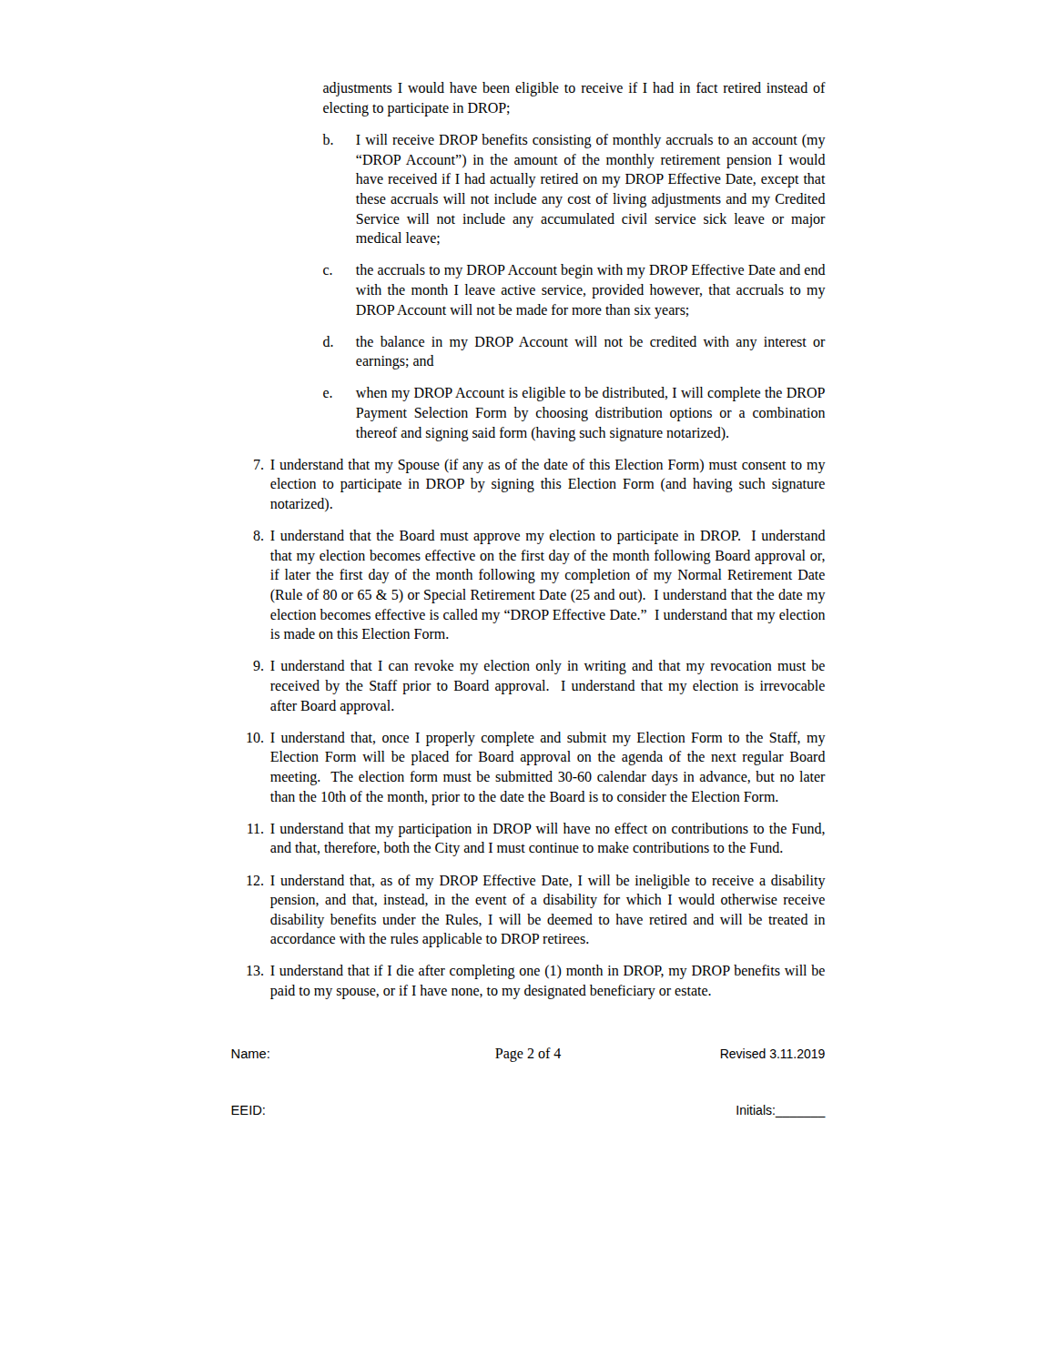adjustments I would have been eligible to receive if I had in fact retired instead of electing to participate in DROP;
b. I will receive DROP benefits consisting of monthly accruals to an account (my “DROP Account”) in the amount of the monthly retirement pension I would have received if I had actually retired on my DROP Effective Date, except that these accruals will not include any cost of living adjustments and my Credited Service will not include any accumulated civil service sick leave or major medical leave;
c. the accruals to my DROP Account begin with my DROP Effective Date and end with the month I leave active service, provided however, that accruals to my DROP Account will not be made for more than six years;
d. the balance in my DROP Account will not be credited with any interest or earnings; and
e. when my DROP Account is eligible to be distributed, I will complete the DROP Payment Selection Form by choosing distribution options or a combination thereof and signing said form (having such signature notarized).
7. I understand that my Spouse (if any as of the date of this Election Form) must consent to my election to participate in DROP by signing this Election Form (and having such signature notarized).
8. I understand that the Board must approve my election to participate in DROP. I understand that my election becomes effective on the first day of the month following Board approval or, if later the first day of the month following my completion of my Normal Retirement Date (Rule of 80 or 65 & 5) or Special Retirement Date (25 and out). I understand that the date my election becomes effective is called my “DROP Effective Date.” I understand that my election is made on this Election Form.
9. I understand that I can revoke my election only in writing and that my revocation must be received by the Staff prior to Board approval. I understand that my election is irrevocable after Board approval.
10. I understand that, once I properly complete and submit my Election Form to the Staff, my Election Form will be placed for Board approval on the agenda of the next regular Board meeting. The election form must be submitted 30-60 calendar days in advance, but no later than the 10th of the month, prior to the date the Board is to consider the Election Form.
11. I understand that my participation in DROP will have no effect on contributions to the Fund, and that, therefore, both the City and I must continue to make contributions to the Fund.
12. I understand that, as of my DROP Effective Date, I will be ineligible to receive a disability pension, and that, instead, in the event of a disability for which I would otherwise receive disability benefits under the Rules, I will be deemed to have retired and will be treated in accordance with the rules applicable to DROP retirees.
13. I understand that if I die after completing one (1) month in DROP, my DROP benefits will be paid to my spouse, or if I have none, to my designated beneficiary or estate.
Name:
Page 2 of 4
Revised 3.11.2019
EEID:
Initials:_______